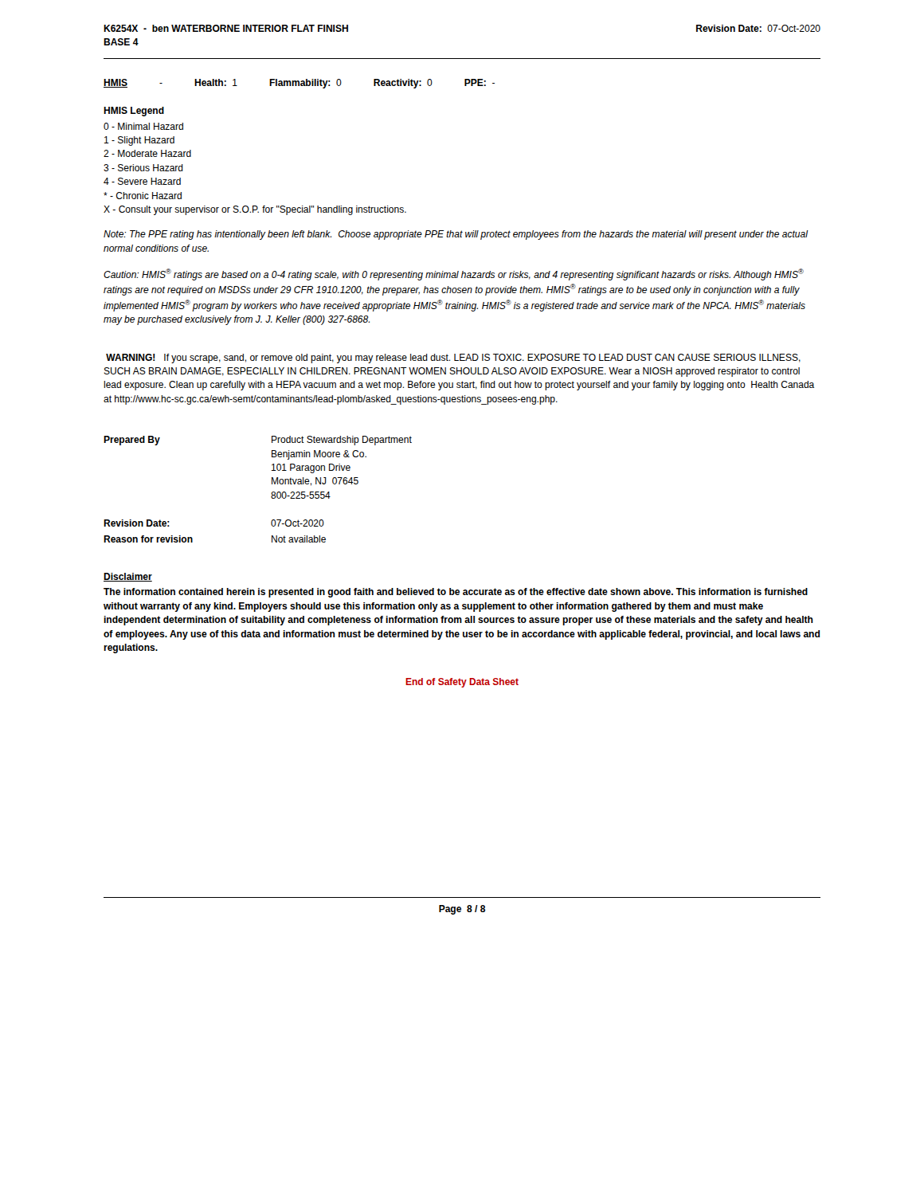K6254X - ben WATERBORNE INTERIOR FLAT FINISH
BASE 4
Revision Date: 07-Oct-2020
HMIS - Health: 1 Flammability: 0 Reactivity: 0 PPE: -
HMIS Legend
0 - Minimal Hazard
1 - Slight Hazard
2 - Moderate Hazard
3 - Serious Hazard
4 - Severe Hazard
* - Chronic Hazard
X - Consult your supervisor or S.O.P. for "Special" handling instructions.
Note: The PPE rating has intentionally been left blank. Choose appropriate PPE that will protect employees from the hazards the material will present under the actual normal conditions of use.
Caution: HMIS® ratings are based on a 0-4 rating scale, with 0 representing minimal hazards or risks, and 4 representing significant hazards or risks. Although HMIS® ratings are not required on MSDSs under 29 CFR 1910.1200, the preparer, has chosen to provide them. HMIS® ratings are to be used only in conjunction with a fully implemented HMIS® program by workers who have received appropriate HMIS® training. HMIS® is a registered trade and service mark of the NPCA. HMIS® materials may be purchased exclusively from J. J. Keller (800) 327-6868.
WARNING! If you scrape, sand, or remove old paint, you may release lead dust. LEAD IS TOXIC. EXPOSURE TO LEAD DUST CAN CAUSE SERIOUS ILLNESS, SUCH AS BRAIN DAMAGE, ESPECIALLY IN CHILDREN. PREGNANT WOMEN SHOULD ALSO AVOID EXPOSURE. Wear a NIOSH approved respirator to control lead exposure. Clean up carefully with a HEPA vacuum and a wet mop. Before you start, find out how to protect yourself and your family by logging onto Health Canada at http://www.hc-sc.gc.ca/ewh-semt/contaminants/lead-plomb/asked_questions-questions_posees-eng.php.
Prepared By
Product Stewardship Department
Benjamin Moore & Co.
101 Paragon Drive
Montvale, NJ 07645
800-225-5554
Revision Date:
07-Oct-2020
Reason for revision
Not available
Disclaimer
The information contained herein is presented in good faith and believed to be accurate as of the effective date shown above. This information is furnished without warranty of any kind. Employers should use this information only as a supplement to other information gathered by them and must make independent determination of suitability and completeness of information from all sources to assure proper use of these materials and the safety and health of employees. Any use of this data and information must be determined by the user to be in accordance with applicable federal, provincial, and local laws and regulations.
End of Safety Data Sheet
Page 8 / 8